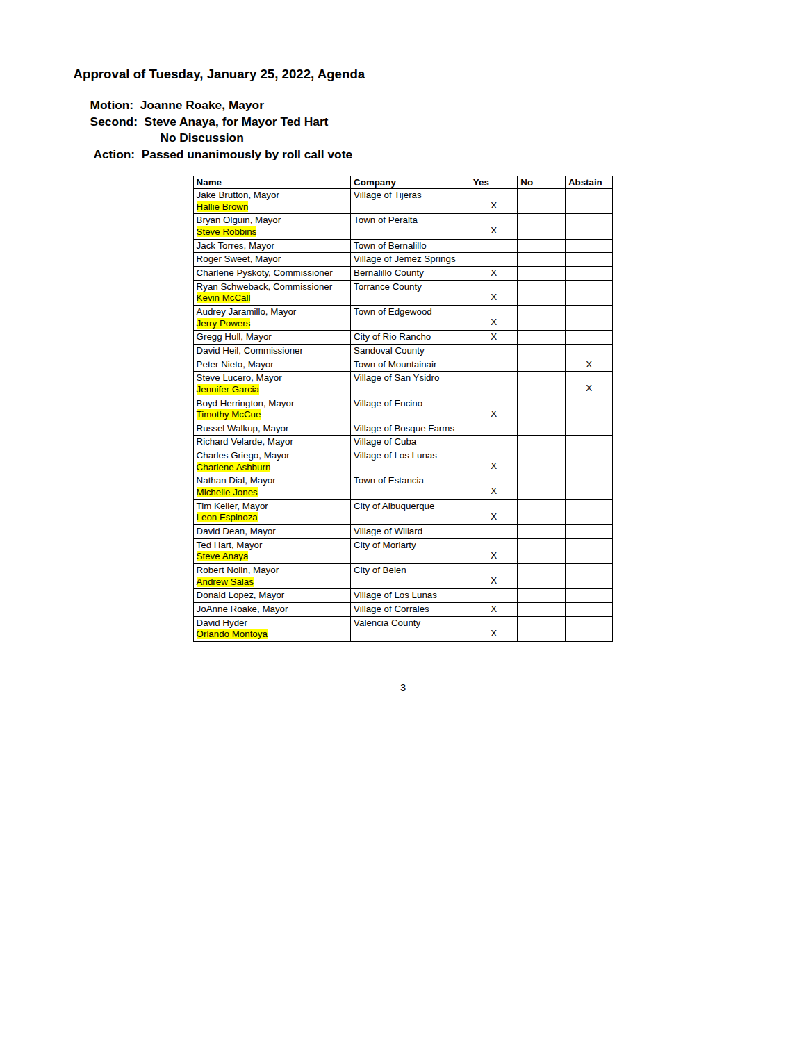Approval of Tuesday, January 25, 2022, Agenda
Motion: Joanne Roake, Mayor
Second: Steve Anaya, for Mayor Ted Hart
No Discussion
Action: Passed unanimously by roll call vote
| Name | Company | Yes | No | Abstain |
| --- | --- | --- | --- | --- |
| Jake Brutton, Mayor Hallie Brown | Village of Tijeras | X | | |
| Bryan Olguin, Mayor Steve Robbins | Town of Peralta | X | | |
| Jack Torres, Mayor | Town of Bernalillo | | | |
| Roger Sweet, Mayor | Village of Jemez Springs | | | |
| Charlene Pyskoty, Commissioner | Bernalillo County | X | | |
| Ryan Schweback, Commissioner Kevin McCall | Torrance County | X | | |
| Audrey Jaramillo, Mayor Jerry Powers | Town of Edgewood | X | | |
| Gregg Hull, Mayor | City of Rio Rancho | X | | |
| David Heil, Commissioner | Sandoval County | | | |
| Peter Nieto, Mayor | Town of Mountainair | | | X |
| Steve Lucero, Mayor Jennifer Garcia | Village of San Ysidro | | | X |
| Boyd Herrington, Mayor Timothy McCue | Village of Encino | X | | |
| Russel Walkup, Mayor | Village of Bosque Farms | | | |
| Richard Velarde, Mayor | Village of Cuba | | | |
| Charles Griego, Mayor Charlene Ashburn | Village of Los Lunas | X | | |
| Nathan Dial, Mayor Michelle Jones | Town of Estancia | X | | |
| Tim Keller, Mayor Leon Espinoza | City of Albuquerque | X | | |
| David Dean, Mayor | Village of Willard | | | |
| Ted Hart, Mayor Steve Anaya | City of Moriarty | X | | |
| Robert Nolin, Mayor Andrew Salas | City of Belen | X | | |
| Donald Lopez, Mayor | Village of Los Lunas | | | |
| JoAnne Roake, Mayor | Village of Corrales | X | | |
| David Hyder Orlando Montoya | Valencia County | X | | |
3